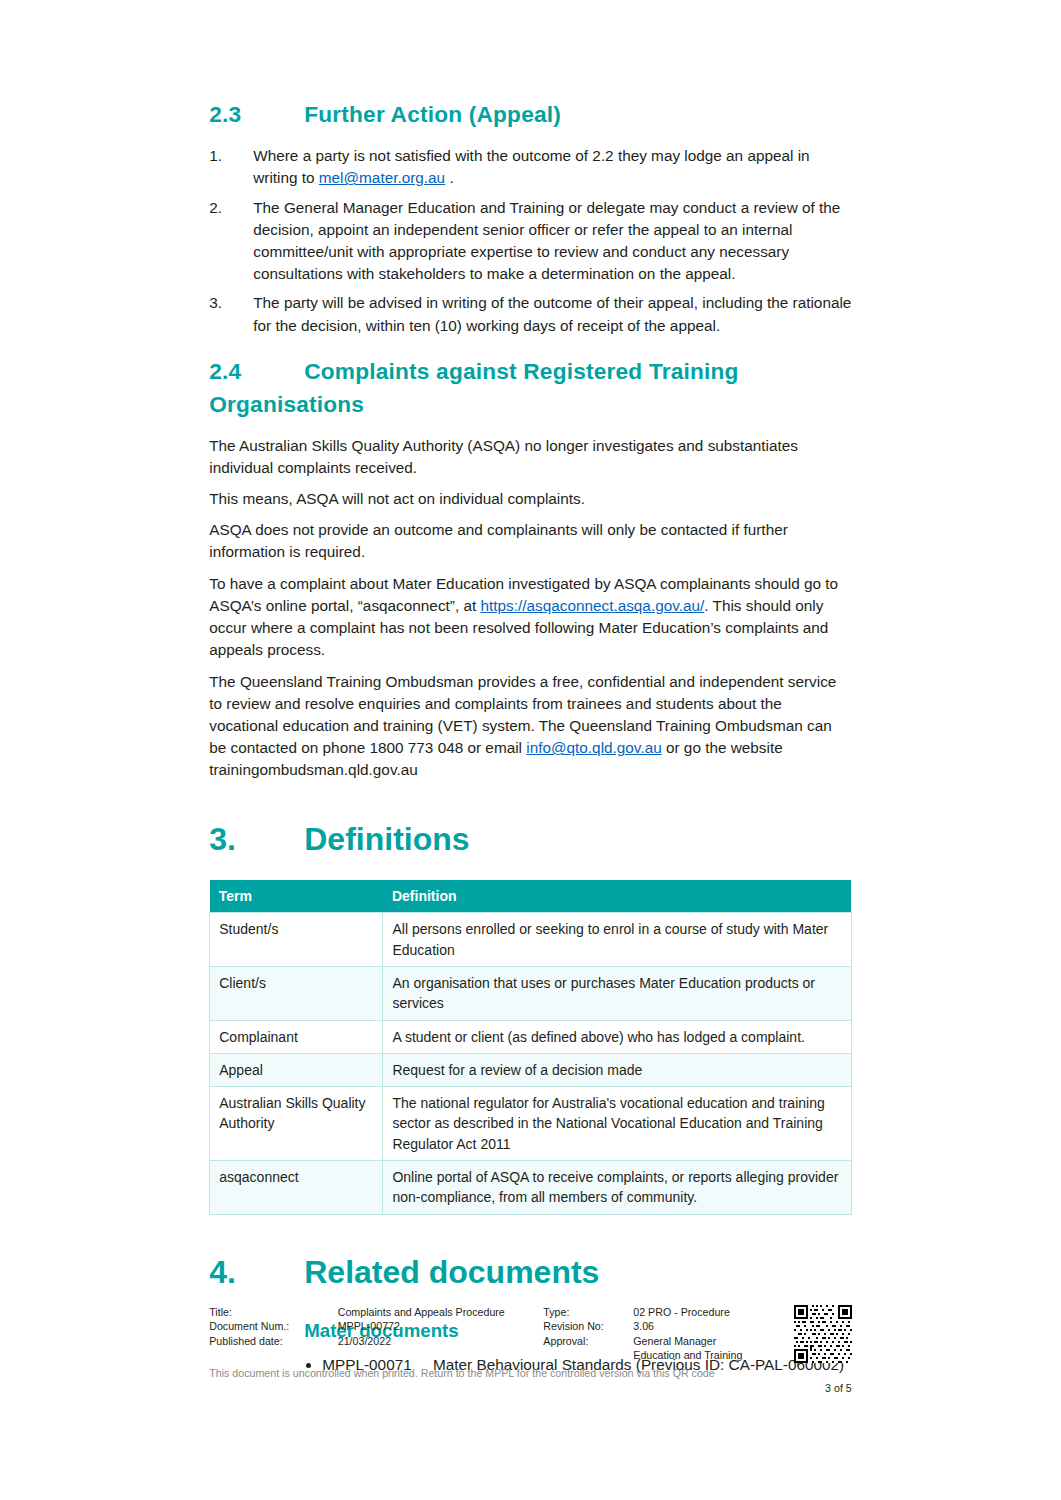2.3 Further Action (Appeal)
Where a party is not satisfied with the outcome of 2.2 they may lodge an appeal in writing to mel@mater.org.au .
The General Manager Education and Training or delegate may conduct a review of the decision, appoint an independent senior officer or refer the appeal to an internal committee/unit with appropriate expertise to review and conduct any necessary consultations with stakeholders to make a determination on the appeal.
The party will be advised in writing of the outcome of their appeal, including the rationale for the decision, within ten (10) working days of receipt of the appeal.
2.4 Complaints against Registered Training Organisations
The Australian Skills Quality Authority (ASQA) no longer investigates and substantiates individual complaints received.
This means, ASQA will not act on individual complaints.
ASQA does not provide an outcome and complainants will only be contacted if further information is required.
To have a complaint about Mater Education investigated by ASQA complainants should go to ASQA’s online portal, “asqaconnect”, at https://asqaconnect.asqa.gov.au/. This should only occur where a complaint has not been resolved following Mater Education’s complaints and appeals process.
The Queensland Training Ombudsman provides a free, confidential and independent service to review and resolve enquiries and complaints from trainees and students about the vocational education and training (VET) system. The Queensland Training Ombudsman can be contacted on phone 1800 773 048 or email info@qto.qld.gov.au or go the website trainingombudsman.qld.gov.au
3. Definitions
| Term | Definition |
| --- | --- |
| Student/s | All persons enrolled or seeking to enrol in a course of study with Mater Education |
| Client/s | An organisation that uses or purchases Mater Education products or services |
| Complainant | A student or client (as defined above) who has lodged a complaint. |
| Appeal | Request for a review of a decision made |
| Australian Skills Quality Authority | The national regulator for Australia's vocational education and training sector as described in the National Vocational Education and Training Regulator Act 2011 |
| asqaconnect | Online portal of ASQA to receive complaints, or reports alleging provider non-compliance, from all members of community. |
4. Related documents
Mater documents
MPPL-00071 Mater Behavioural Standards (Previous ID: CA-PAL-060002)
| Title: | Complaints and Appeals Procedure | Type: | 02 PRO - Procedure | |
| Document Num.: | MPPL-00772 | Revision No: | 3.06 |
| Published date: | 21/03/2022 | Approval: | General Manager Education and Training |
This document is uncontrolled when printed. Return to the MPPL for the controlled version via this QR code
3 of 5